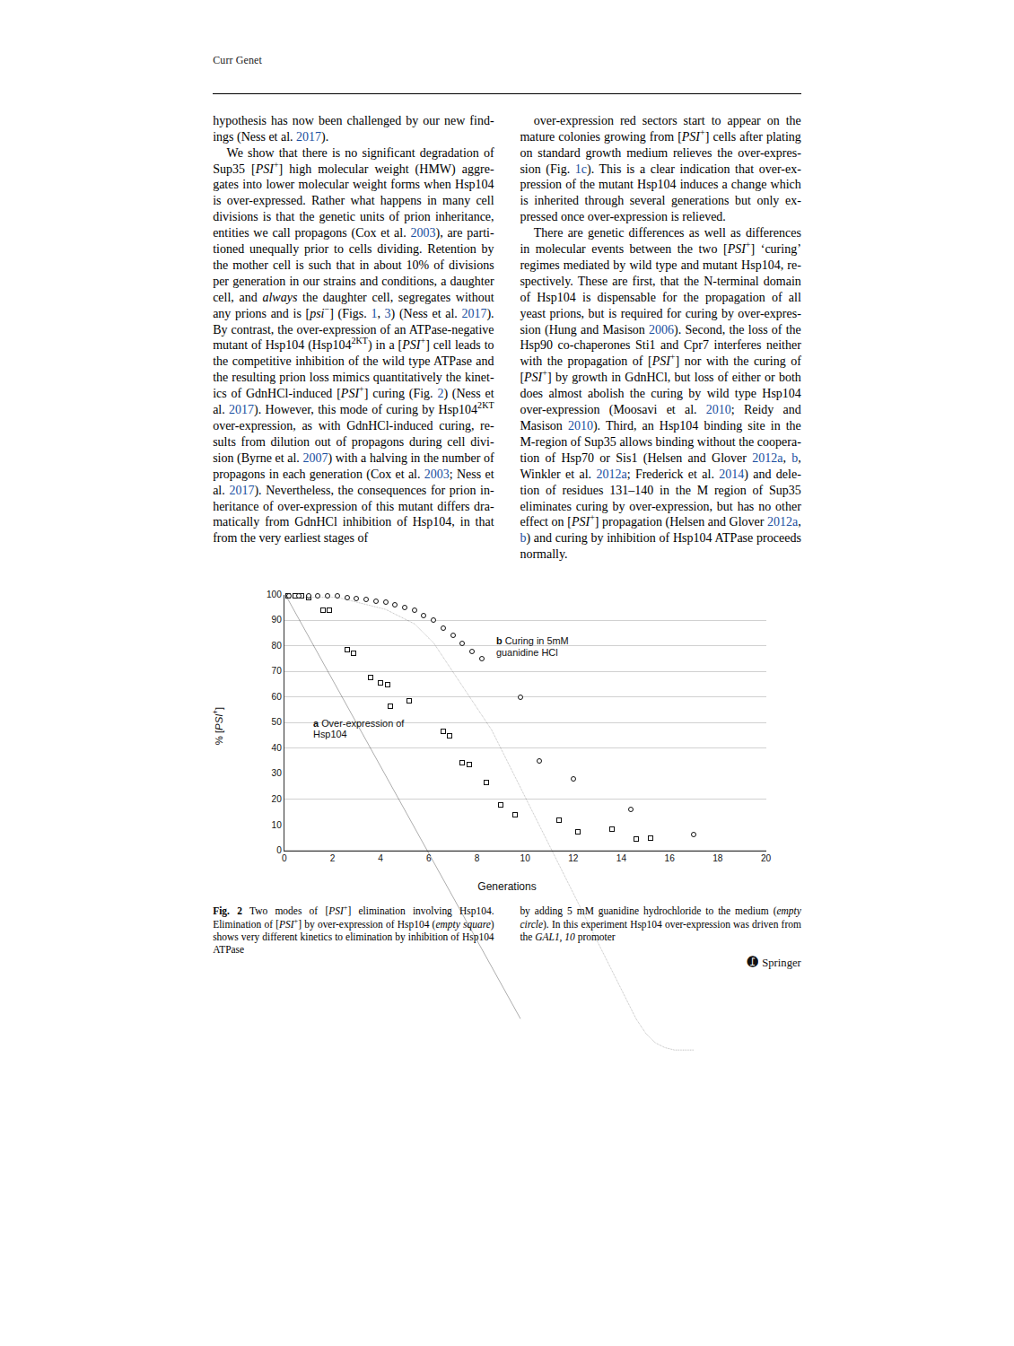Curr Genet
hypothesis has now been challenged by our new findings (Ness et al. 2017).
We show that there is no significant degradation of Sup35 [PSI+] high molecular weight (HMW) aggregates into lower molecular weight forms when Hsp104 is over-expressed. Rather what happens in many cell divisions is that the genetic units of prion inheritance, entities we call propagons (Cox et al. 2003), are partitioned unequally prior to cells dividing. Retention by the mother cell is such that in about 10% of divisions per generation in our strains and conditions, a daughter cell, and always the daughter cell, segregates without any prions and is [psi−] (Figs. 1, 3) (Ness et al. 2017). By contrast, the over-expression of an ATPase-negative mutant of Hsp104 (Hsp1042KT) in a [PSI+] cell leads to the competitive inhibition of the wild type ATPase and the resulting prion loss mimics quantitatively the kinetics of GdnHCl-induced [PSI+] curing (Fig. 2) (Ness et al. 2017). However, this mode of curing by Hsp1042KT over-expression, as with GdnHCl-induced curing, results from dilution out of propagons during cell division (Byrne et al. 2007) with a halving in the number of propagons in each generation (Cox et al. 2003; Ness et al. 2017). Nevertheless, the consequences for prion inheritance of over-expression of this mutant differs dramatically from GdnHCl inhibition of Hsp104, in that from the very earliest stages of
over-expression red sectors start to appear on the mature colonies growing from [PSI+] cells after plating on standard growth medium relieves the over-expression (Fig. 1c). This is a clear indication that over-expression of the mutant Hsp104 induces a change which is inherited through several generations but only expressed once over-expression is relieved.
There are genetic differences as well as differences in molecular events between the two [PSI+] ‘curing’ regimes mediated by wild type and mutant Hsp104, respectively. These are first, that the N-terminal domain of Hsp104 is dispensable for the propagation of all yeast prions, but is required for curing by over-expression (Hung and Masison 2006). Second, the loss of the Hsp90 co-chaperones Sti1 and Cpr7 interferes neither with the propagation of [PSI+] nor with the curing of [PSI+] by growth in GdnHCl, but loss of either or both does almost abolish the curing by wild type Hsp104 over-expression (Moosavi et al. 2010; Reidy and Masison 2010). Third, an Hsp104 binding site in the M-region of Sup35 allows binding without the cooperation of Hsp70 or Sis1 (Helsen and Glover 2012a, b, Winkler et al. 2012a; Frederick et al. 2014) and deletion of residues 131–140 in the M region of Sup35 eliminates curing by over-expression, but has no other effect on [PSI+] propagation (Helsen and Glover 2012a, b) and curing by inhibition of Hsp104 ATPase proceeds normally.
% [PSI+]
Generations
100
90
80
70
60
50
40
30
20
10
0
0
2
4
6
8
10
12
14
16
18
20
b Curing in 5mM
guanidine HCl
a Over-expression of
Hsp104
Fig. 2 Two modes of [PSI+] elimination involving Hsp104. Elimination of [PSI+] by over-expression of Hsp104 (empty square) shows very different kinetics to elimination by inhibition of Hsp104 ATPase
by adding 5 mM guanidine hydrochloride to the medium (empty circle). In this experiment Hsp104 over-expression was driven from the GAL1, 10 promoter
➊ Springer